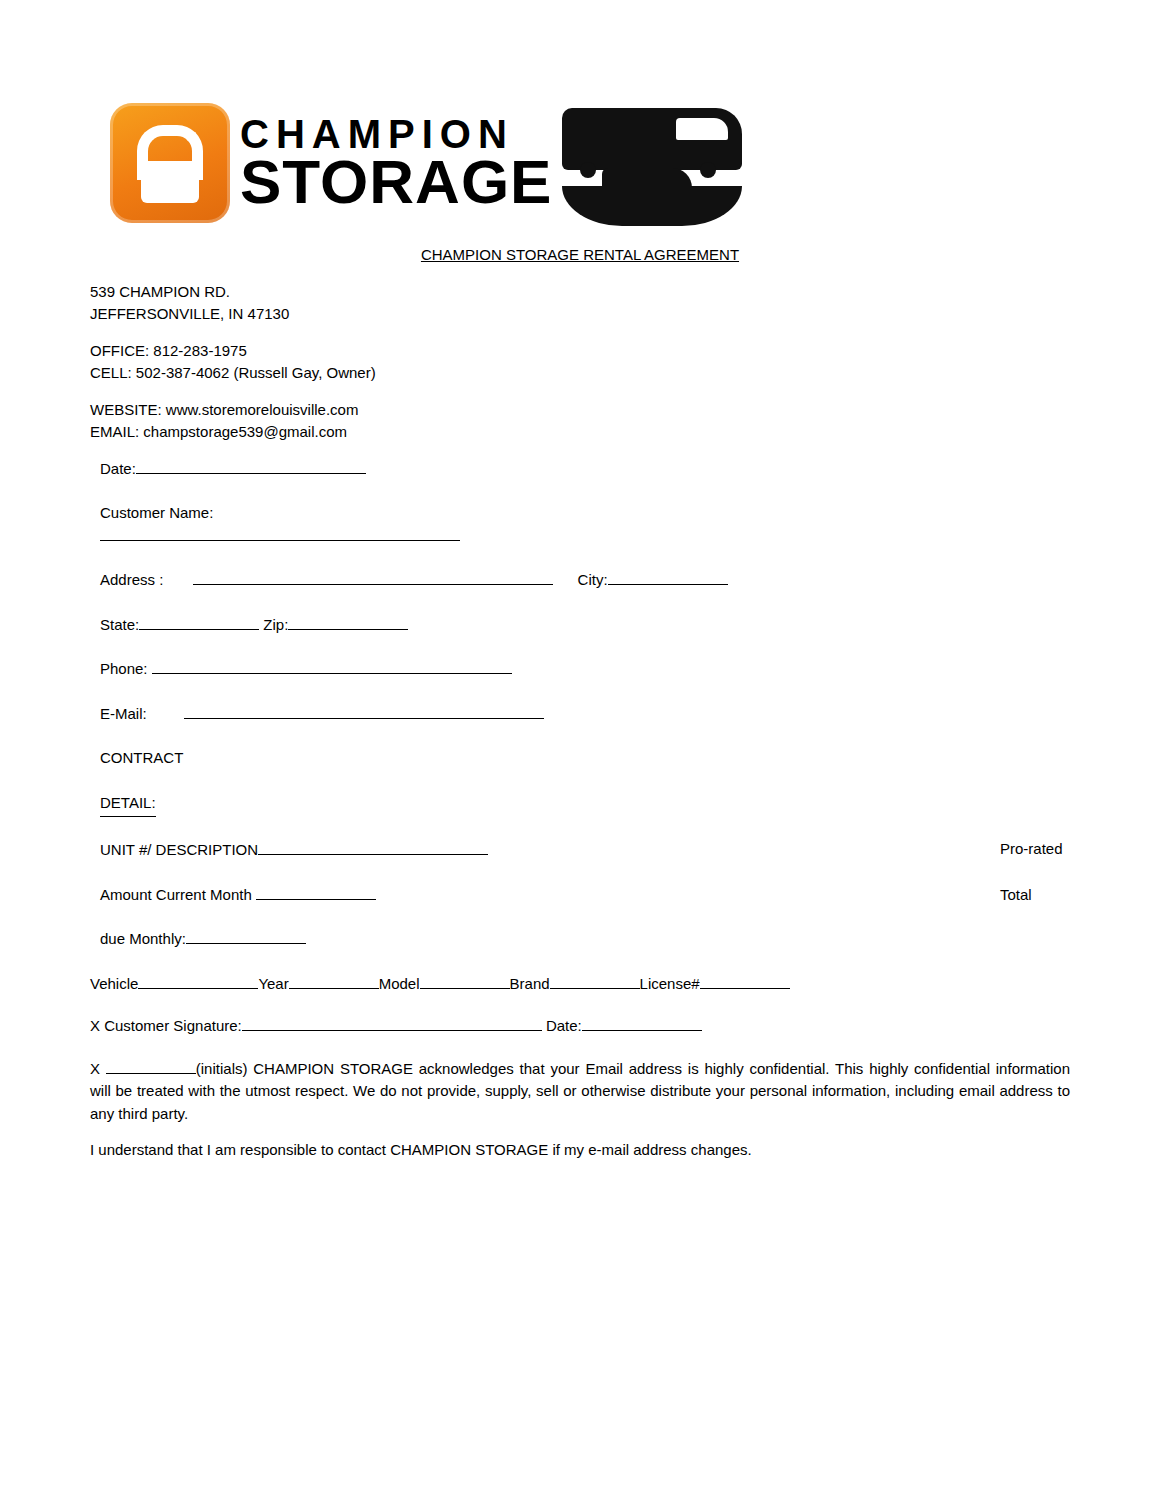CHAMPION
STORAGE
CHAMPION STORAGE RENTAL AGREEMENT
539 CHAMPION RD.
JEFFERSONVILLE, IN 47130
OFFICE: 812-283-1975
CELL: 502-387-4062 (Russell Gay, Owner)
WEBSITE: www.storemorelouisville.com
EMAIL: champstorage539@gmail.com
Date:
Customer Name:
Address : City:
State: Zip:
Phone:
E-Mail:
CONTRACT
DETAIL:
UNIT #/ DESCRIPTION
Amount Current Month
due Monthly:
Pro-rated
Total
Vehicle Year Model Brand License#
X Customer Signature: Date:
X (initials) CHAMPION STORAGE acknowledges that your Email address is highly confidential. This highly confidential information will be treated with the utmost respect. We do not provide, supply, sell or otherwise distribute your personal information, including email address to any third party.
I understand that I am responsible to contact CHAMPION STORAGE if my e-mail address changes.